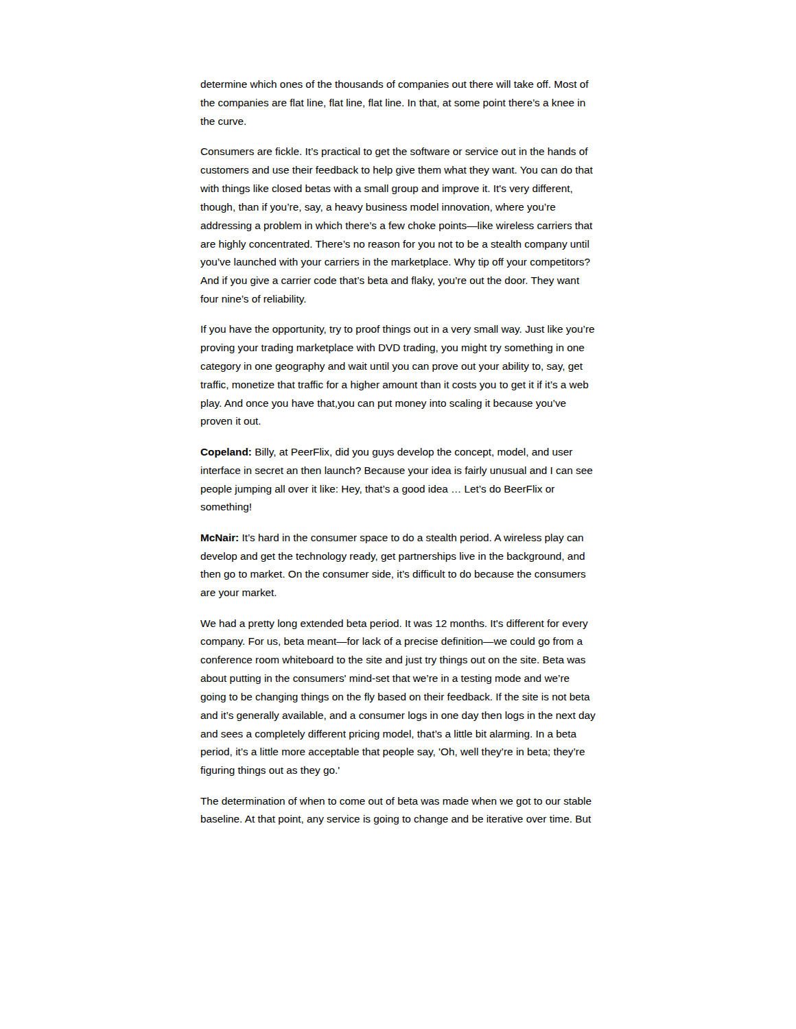determine which ones of the thousands of companies out there will take off. Most of the companies are flat line, flat line, flat line. In that, at some point there’s a knee in the curve.
Consumers are fickle. It’s practical to get the software or service out in the hands of customers and use their feedback to help give them what they want. You can do that with things like closed betas with a small group and improve it. It's very different, though, than if you’re, say, a heavy business model innovation, where you’re addressing a problem in which there’s a few choke points—like wireless carriers that are highly concentrated. There’s no reason for you not to be a stealth company until you’ve launched with your carriers in the marketplace. Why tip off your competitors? And if you give a carrier code that’s beta and flaky, you’re out the door. They want four nine’s of reliability.
If you have the opportunity, try to proof things out in a very small way. Just like you’re proving your trading marketplace with DVD trading, you might try something in one category in one geography and wait until you can prove out your ability to, say, get traffic, monetize that traffic for a higher amount than it costs you to get it if it’s a web play. And once you have that,you can put money into scaling it because you’ve proven it out.
Copeland: Billy, at PeerFlix, did you guys develop the concept, model, and user interface in secret an then launch? Because your idea is fairly unusual and I can see people jumping all over it like: Hey, that’s a good idea … Let’s do BeerFlix or something!
McNair: It’s hard in the consumer space to do a stealth period. A wireless play can develop and get the technology ready, get partnerships live in the background, and then go to market. On the consumer side, it’s difficult to do because the consumers are your market.
We had a pretty long extended beta period. It was 12 months. It's different for every company. For us, beta meant—for lack of a precise definition—we could go from a conference room whiteboard to the site and just try things out on the site. Beta was about putting in the consumers' mind-set that we’re in a testing mode and we’re going to be changing things on the fly based on their feedback. If the site is not beta and it’s generally available, and a consumer logs in one day then logs in the next day and sees a completely different pricing model, that’s a little bit alarming. In a beta period, it’s a little more acceptable that people say, 'Oh, well they’re in beta; they’re figuring things out as they go.'
The determination of when to come out of beta was made when we got to our stable baseline. At that point, any service is going to change and be iterative over time. But